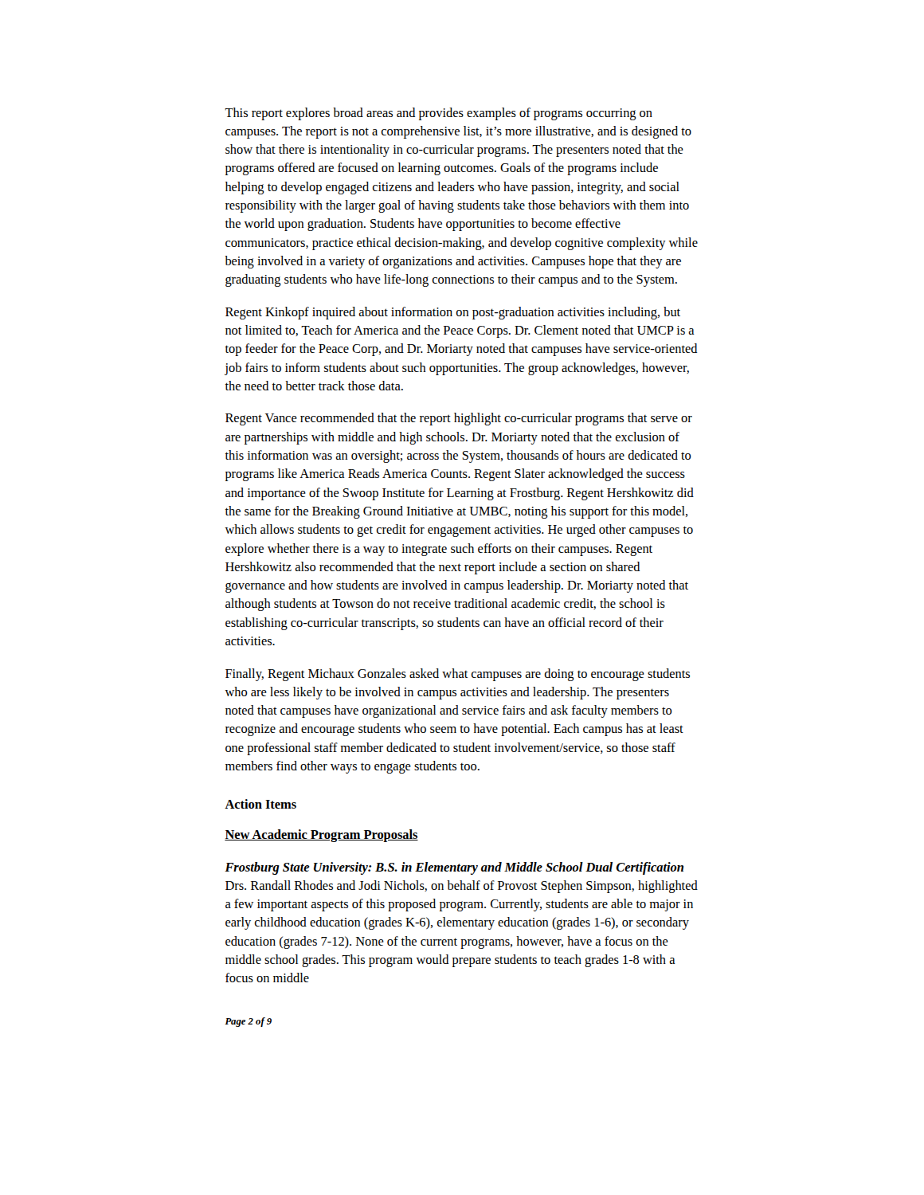This report explores broad areas and provides examples of programs occurring on campuses. The report is not a comprehensive list, it’s more illustrative, and is designed to show that there is intentionality in co-curricular programs. The presenters noted that the programs offered are focused on learning outcomes. Goals of the programs include helping to develop engaged citizens and leaders who have passion, integrity, and social responsibility with the larger goal of having students take those behaviors with them into the world upon graduation. Students have opportunities to become effective communicators, practice ethical decision-making, and develop cognitive complexity while being involved in a variety of organizations and activities. Campuses hope that they are graduating students who have life-long connections to their campus and to the System.
Regent Kinkopf inquired about information on post-graduation activities including, but not limited to, Teach for America and the Peace Corps. Dr. Clement noted that UMCP is a top feeder for the Peace Corp, and Dr. Moriarty noted that campuses have service-oriented job fairs to inform students about such opportunities. The group acknowledges, however, the need to better track those data.
Regent Vance recommended that the report highlight co-curricular programs that serve or are partnerships with middle and high schools. Dr. Moriarty noted that the exclusion of this information was an oversight; across the System, thousands of hours are dedicated to programs like America Reads America Counts. Regent Slater acknowledged the success and importance of the Swoop Institute for Learning at Frostburg. Regent Hershkowitz did the same for the Breaking Ground Initiative at UMBC, noting his support for this model, which allows students to get credit for engagement activities. He urged other campuses to explore whether there is a way to integrate such efforts on their campuses. Regent Hershkowitz also recommended that the next report include a section on shared governance and how students are involved in campus leadership. Dr. Moriarty noted that although students at Towson do not receive traditional academic credit, the school is establishing co-curricular transcripts, so students can have an official record of their activities.
Finally, Regent Michaux Gonzales asked what campuses are doing to encourage students who are less likely to be involved in campus activities and leadership. The presenters noted that campuses have organizational and service fairs and ask faculty members to recognize and encourage students who seem to have potential. Each campus has at least one professional staff member dedicated to student involvement/service, so those staff members find other ways to engage students too.
Action Items
New Academic Program Proposals
Frostburg State University: B.S. in Elementary and Middle School Dual Certification
Drs. Randall Rhodes and Jodi Nichols, on behalf of Provost Stephen Simpson, highlighted a few important aspects of this proposed program. Currently, students are able to major in early childhood education (grades K-6), elementary education (grades 1-6), or secondary education (grades 7-12). None of the current programs, however, have a focus on the middle school grades. This program would prepare students to teach grades 1-8 with a focus on middle
Page 2 of 9